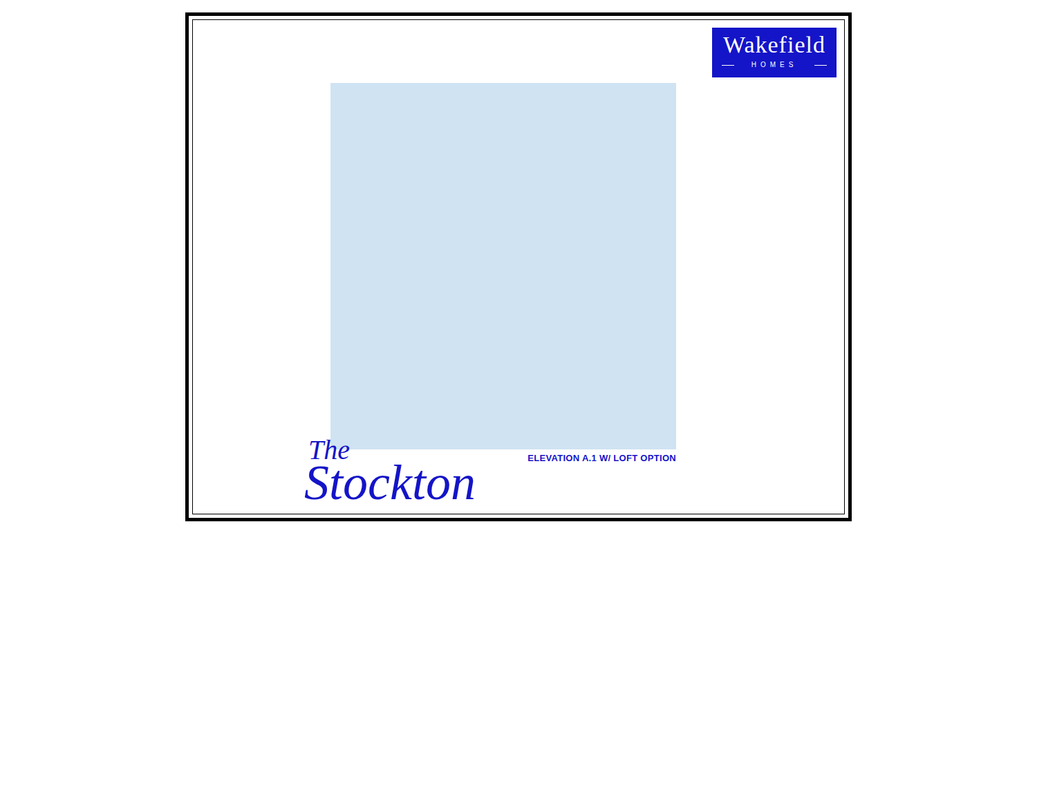Wakefield
HOMES
ELEVATION A.1 W/ LOFT OPTION
The
Stockton